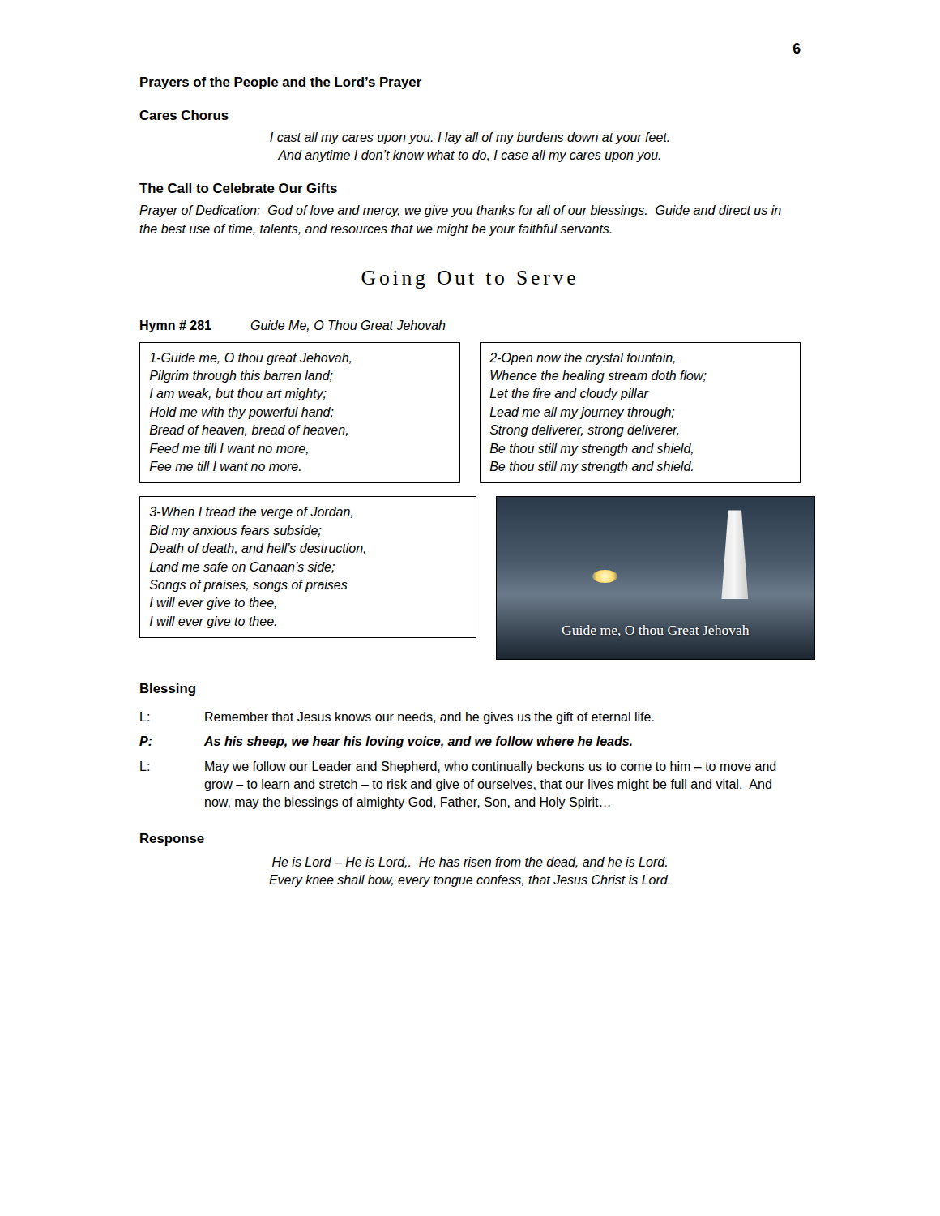6
Prayers of the People and the Lord’s Prayer
Cares Chorus
I cast all my cares upon you. I lay all of my burdens down at your feet.
And anytime I don’t know what to do, I case all my cares upon you.
The Call to Celebrate Our Gifts
Prayer of Dedication: God of love and mercy, we give you thanks for all of our blessings. Guide and direct us in the best use of time, talents, and resources that we might be your faithful servants.
Going Out to Serve
Hymn # 281 Guide Me, O Thou Great Jehovah
1-Guide me, O thou great Jehovah,
Pilgrim through this barren land;
I am weak, but thou art mighty;
Hold me with thy powerful hand;
Bread of heaven, bread of heaven,
Feed me till I want no more,
Fee me till I want no more.
2-Open now the crystal fountain,
Whence the healing stream doth flow;
Let the fire and cloudy pillar
Lead me all my journey through;
Strong deliverer, strong deliverer,
Be thou still my strength and shield,
Be thou still my strength and shield.
3-When I tread the verge of Jordan,
Bid my anxious fears subside;
Death of death, and hell’s destruction,
Land me safe on Canaan’s side;
Songs of praises, songs of praises
I will ever give to thee,
I will ever give to thee.
Guide me, O thou Great Jehovah
Blessing
| L: | Remember that Jesus knows our needs, and he gives us the gift of eternal life. |
| P: | As his sheep, we hear his loving voice, and we follow where he leads. |
| L: | May we follow our Leader and Shepherd, who continually beckons us to come to him – to move and grow – to learn and stretch – to risk and give of ourselves, that our lives might be full and vital. And now, may the blessings of almighty God, Father, Son, and Holy Spirit… |
Response
He is Lord – He is Lord,. He has risen from the dead, and he is Lord.
Every knee shall bow, every tongue confess, that Jesus Christ is Lord.